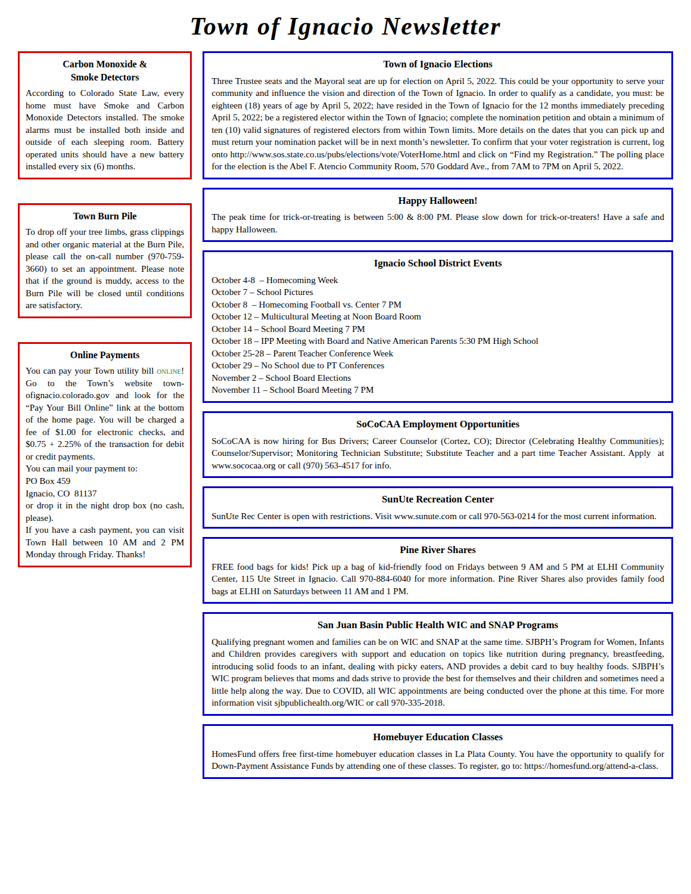Town of Ignacio Newsletter
Carbon Monoxide &
Smoke Detectors
According to Colorado State Law, every home must have Smoke and Carbon Monoxide Detectors installed. The smoke alarms must be installed both inside and outside of each sleeping room. Battery operated units should have a new battery installed every six (6) months.
Town Burn Pile
To drop off your tree limbs, grass clippings and other organic material at the Burn Pile, please call the on-call number (970-759-3660) to set an appointment. Please note that if the ground is muddy, access to the Burn Pile will be closed until conditions are satisfactory.
Online Payments
You can pay your Town utility bill online! Go to the Town’s website town-ofignacio.colorado.gov and look for the “Pay Your Bill Online” link at the bottom of the home page. You will be charged a fee of $1.00 for electronic checks, and $0.75 + 2.25% of the transaction for debit or credit payments.
You can mail your payment to:
PO Box 459
Ignacio, CO 81137
or drop it in the night drop box (no cash, please).
If you have a cash payment, you can visit Town Hall between 10 AM and 2 PM Monday through Friday. Thanks!
Town of Ignacio Elections
Three Trustee seats and the Mayoral seat are up for election on April 5, 2022. This could be your opportunity to serve your community and influence the vision and direction of the Town of Ignacio. In order to qualify as a candidate, you must: be eighteen (18) years of age by April 5, 2022; have resided in the Town of Ignacio for the 12 months immediately preceding April 5, 2022; be a registered elector within the Town of Ignacio; complete the nomination petition and obtain a minimum of ten (10) valid signatures of registered electors from within Town limits. More details on the dates that you can pick up and must return your nomination packet will be in next month’s newsletter. To confirm that your voter registration is current, log onto http://www.sos.state.co.us/pubs/elections/vote/VoterHome.html and click on “Find my Registration.” The polling place for the election is the Abel F. Atencio Community Room, 570 Goddard Ave., from 7AM to 7PM on April 5, 2022.
Happy Halloween!
The peak time for trick-or-treating is between 5:00 & 8:00 PM. Please slow down for trick-or-treaters! Have a safe and happy Halloween.
Ignacio School District Events
October 4-8 – Homecoming Week
October 7 – School Pictures
October 8 – Homecoming Football vs. Center 7 PM
October 12 – Multicultural Meeting at Noon Board Room
October 14 – School Board Meeting 7 PM
October 18 – IPP Meeting with Board and Native American Parents 5:30 PM High School
October 25-28 – Parent Teacher Conference Week
October 29 – No School due to PT Conferences
November 2 – School Board Elections
November 11 – School Board Meeting 7 PM
SoCoCAA Employment Opportunities
SoCoCAA is now hiring for Bus Drivers; Career Counselor (Cortez, CO); Director (Celebrating Healthy Communities); Counselor/Supervisor; Monitoring Technician Substitute; Substitute Teacher and a part time Teacher Assistant. Apply at www.sococaa.org or call (970) 563-4517 for info.
SunUte Recreation Center
SunUte Rec Center is open with restrictions. Visit www.sunute.com or call 970-563-0214 for the most current information.
Pine River Shares
FREE food bags for kids! Pick up a bag of kid-friendly food on Fridays between 9 AM and 5 PM at ELHI Community Center, 115 Ute Street in Ignacio. Call 970-884-6040 for more information. Pine River Shares also provides family food bags at ELHI on Saturdays between 11 AM and 1 PM.
San Juan Basin Public Health WIC and SNAP Programs
Qualifying pregnant women and families can be on WIC and SNAP at the same time. SJBPH’s Program for Women, Infants and Children provides caregivers with support and education on topics like nutrition during pregnancy, breastfeeding, introducing solid foods to an infant, dealing with picky eaters, AND provides a debit card to buy healthy foods. SJBPH’s WIC program believes that moms and dads strive to provide the best for themselves and their children and sometimes need a little help along the way. Due to COVID, all WIC appointments are being conducted over the phone at this time. For more information visit sjbpublichealth.org/WIC or call 970-335-2018.
Homebuyer Education Classes
HomesFund offers free first-time homebuyer education classes in La Plata County. You have the opportunity to qualify for Down-Payment Assistance Funds by attending one of these classes. To register, go to: https://homesfund.org/attend-a-class.